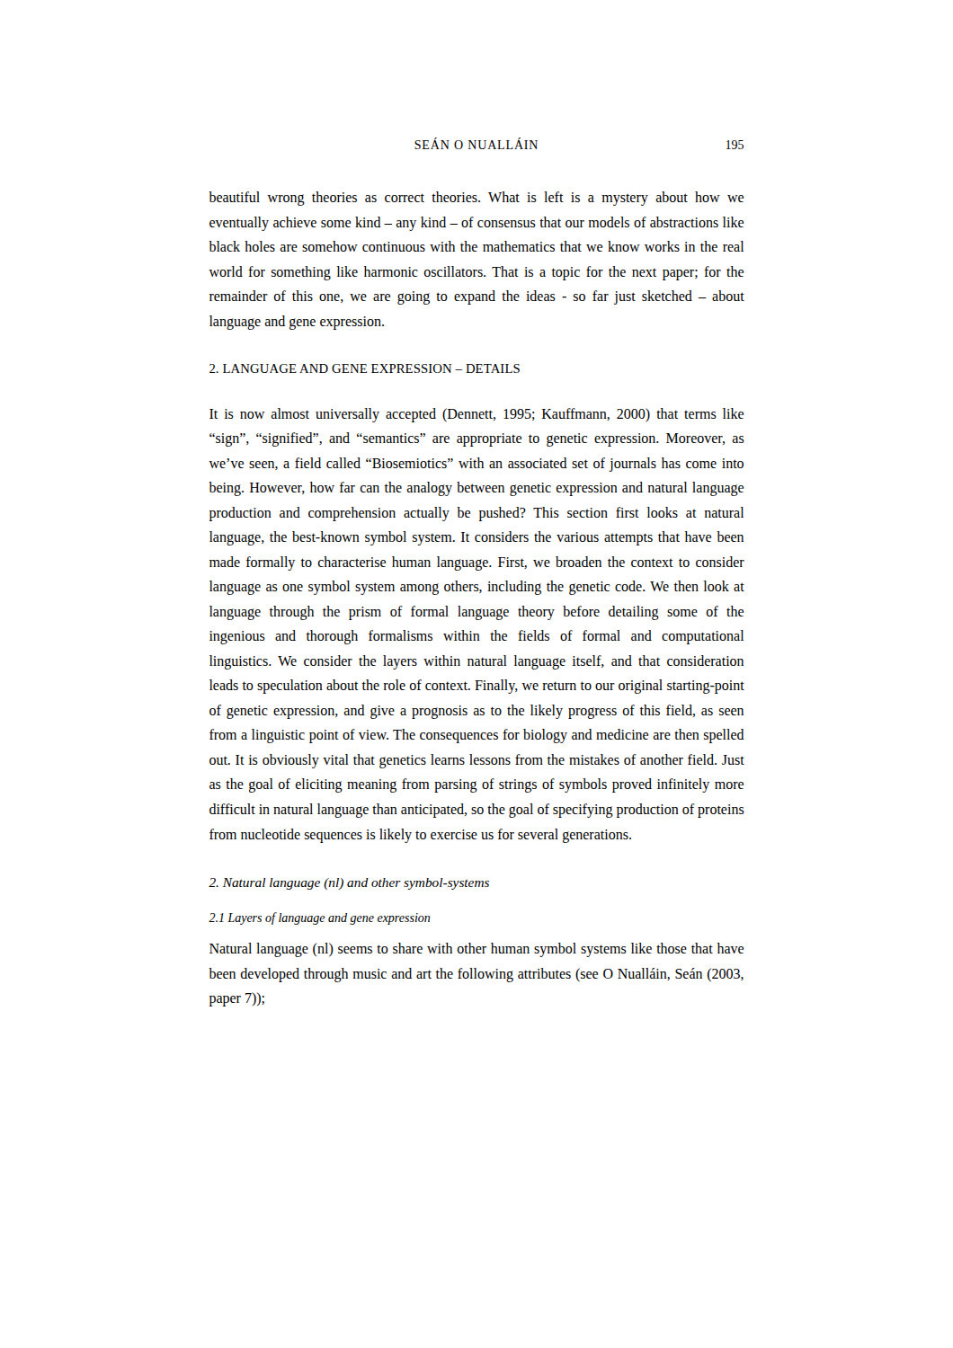Seán O Nualláin 195
beautiful wrong theories as correct theories. What is left is a mystery about how we eventually achieve some kind – any kind – of consensus that our models of abstractions like black holes are somehow continuous with the mathematics that we know works in the real world for something like harmonic oscillators. That is a topic for the next paper; for the remainder of this one, we are going to expand the ideas - so far just sketched – about language and gene expression.
2. LANGUAGE AND GENE EXPRESSION – DETAILS
It is now almost universally accepted (Dennett, 1995; Kauffmann, 2000) that terms like “sign”, “signified”, and “semantics” are appropriate to genetic expression. Moreover, as we’ve seen, a field called “Biosemiotics” with an associated set of journals has come into being. However, how far can the analogy between genetic expression and natural language production and comprehension actually be pushed? This section first looks at natural language, the best-known symbol system. It considers the various attempts that have been made formally to characterise human language. First, we broaden the context to consider language as one symbol system among others, including the genetic code. We then look at language through the prism of formal language theory before detailing some of the ingenious and thorough formalisms within the fields of formal and computational linguistics. We consider the layers within natural language itself, and that consideration leads to speculation about the role of context. Finally, we return to our original starting-point of genetic expression, and give a prognosis as to the likely progress of this field, as seen from a linguistic point of view. The consequences for biology and medicine are then spelled out. It is obviously vital that genetics learns lessons from the mistakes of another field. Just as the goal of eliciting meaning from parsing of strings of symbols proved infinitely more difficult in natural language than anticipated, so the goal of specifying production of proteins from nucleotide sequences is likely to exercise us for several generations.
2. Natural language (nl) and other symbol-systems
2.1 Layers of language and gene expression
Natural language (nl) seems to share with other human symbol systems like those that have been developed through music and art the following attributes (see O Nualláin, Seán (2003, paper 7));